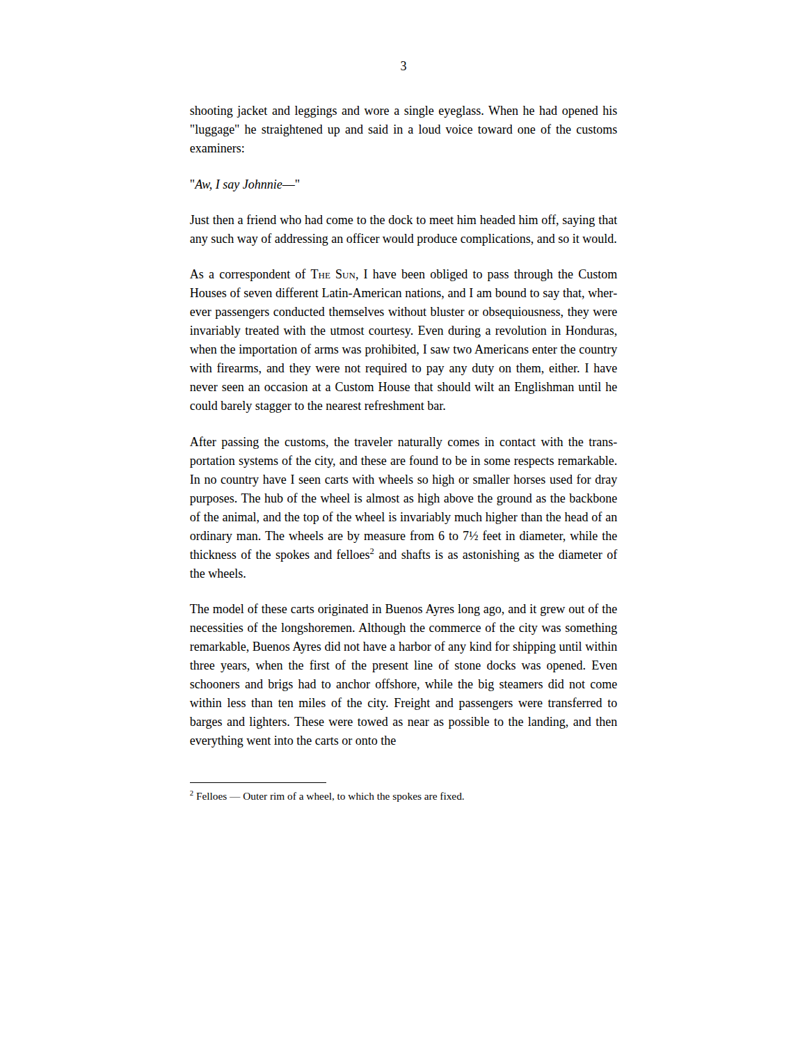3
shooting jacket and leggings and wore a single eyeglass. When he had opened his "luggage" he straightened up and said in a loud voice toward one of the customs examiners:
"Aw, I say Johnnie—"
Just then a friend who had come to the dock to meet him headed him off, saying that any such way of addressing an officer would produce complications, and so it would.
As a correspondent of The Sun, I have been obliged to pass through the Custom Houses of seven different Latin-American nations, and I am bound to say that, wherever passengers conducted themselves without bluster or obsequiousness, they were invariably treated with the utmost courtesy. Even during a revolution in Honduras, when the importation of arms was prohibited, I saw two Americans enter the country with firearms, and they were not required to pay any duty on them, either. I have never seen an occasion at a Custom House that should wilt an Englishman until he could barely stagger to the nearest refreshment bar.
After passing the customs, the traveler naturally comes in contact with the transportation systems of the city, and these are found to be in some respects remarkable. In no country have I seen carts with wheels so high or smaller horses used for dray purposes. The hub of the wheel is almost as high above the ground as the backbone of the animal, and the top of the wheel is invariably much higher than the head of an ordinary man. The wheels are by measure from 6 to 7½ feet in diameter, while the thickness of the spokes and felloes2 and shafts is as astonishing as the diameter of the wheels.
The model of these carts originated in Buenos Ayres long ago, and it grew out of the necessities of the longshoremen. Although the commerce of the city was something remarkable, Buenos Ayres did not have a harbor of any kind for shipping until within three years, when the first of the present line of stone docks was opened. Even schooners and brigs had to anchor offshore, while the big steamers did not come within less than ten miles of the city. Freight and passengers were transferred to barges and lighters. These were towed as near as possible to the landing, and then everything went into the carts or onto the
2 Felloes — Outer rim of a wheel, to which the spokes are fixed.